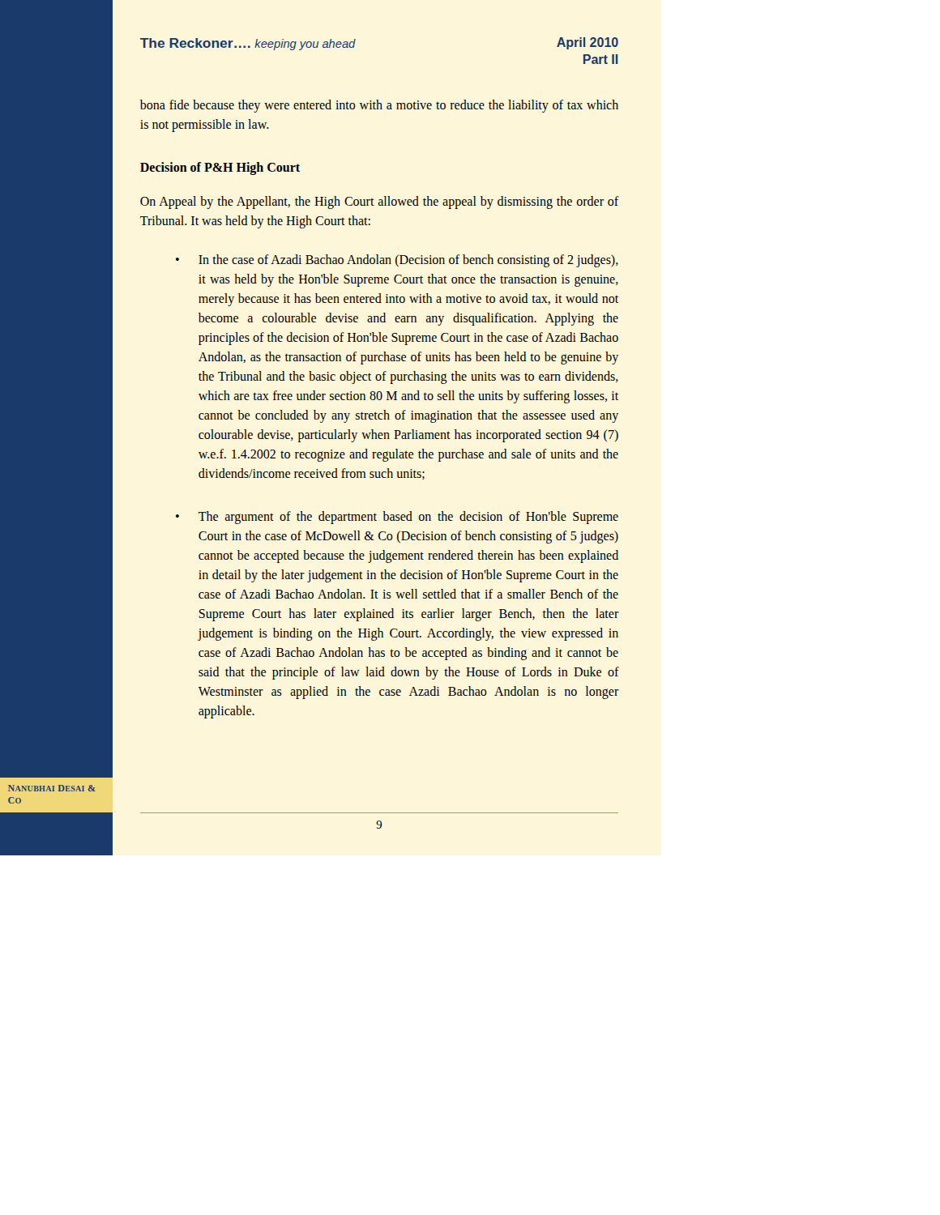NANUBHAI DESAI & CO
The Reckoner…. keeping you ahead
April 2010
Part II
bona fide because they were entered into with a motive to reduce the liability of tax which is not permissible in law.
Decision of P&H High Court
On Appeal by the Appellant, the High Court allowed the appeal by dismissing the order of Tribunal. It was held by the High Court that:
In the case of Azadi Bachao Andolan (Decision of bench consisting of 2 judges), it was held by the Hon'ble Supreme Court that once the transaction is genuine, merely because it has been entered into with a motive to avoid tax, it would not become a colourable devise and earn any disqualification. Applying the principles of the decision of Hon'ble Supreme Court in the case of Azadi Bachao Andolan, as the transaction of purchase of units has been held to be genuine by the Tribunal and the basic object of purchasing the units was to earn dividends, which are tax free under section 80 M and to sell the units by suffering losses, it cannot be concluded by any stretch of imagination that the assessee used any colourable devise, particularly when Parliament has incorporated section 94 (7) w.e.f. 1.4.2002 to recognize and regulate the purchase and sale of units and the dividends/income received from such units;
The argument of the department based on the decision of Hon'ble Supreme Court in the case of McDowell & Co (Decision of bench consisting of 5 judges) cannot be accepted because the judgement rendered therein has been explained in detail by the later judgement in the decision of Hon'ble Supreme Court in the case of Azadi Bachao Andolan. It is well settled that if a smaller Bench of the Supreme Court has later explained its earlier larger Bench, then the later judgement is binding on the High Court. Accordingly, the view expressed in case of Azadi Bachao Andolan has to be accepted as binding and it cannot be said that the principle of law laid down by the House of Lords in Duke of Westminster as applied in the case Azadi Bachao Andolan is no longer applicable.
9